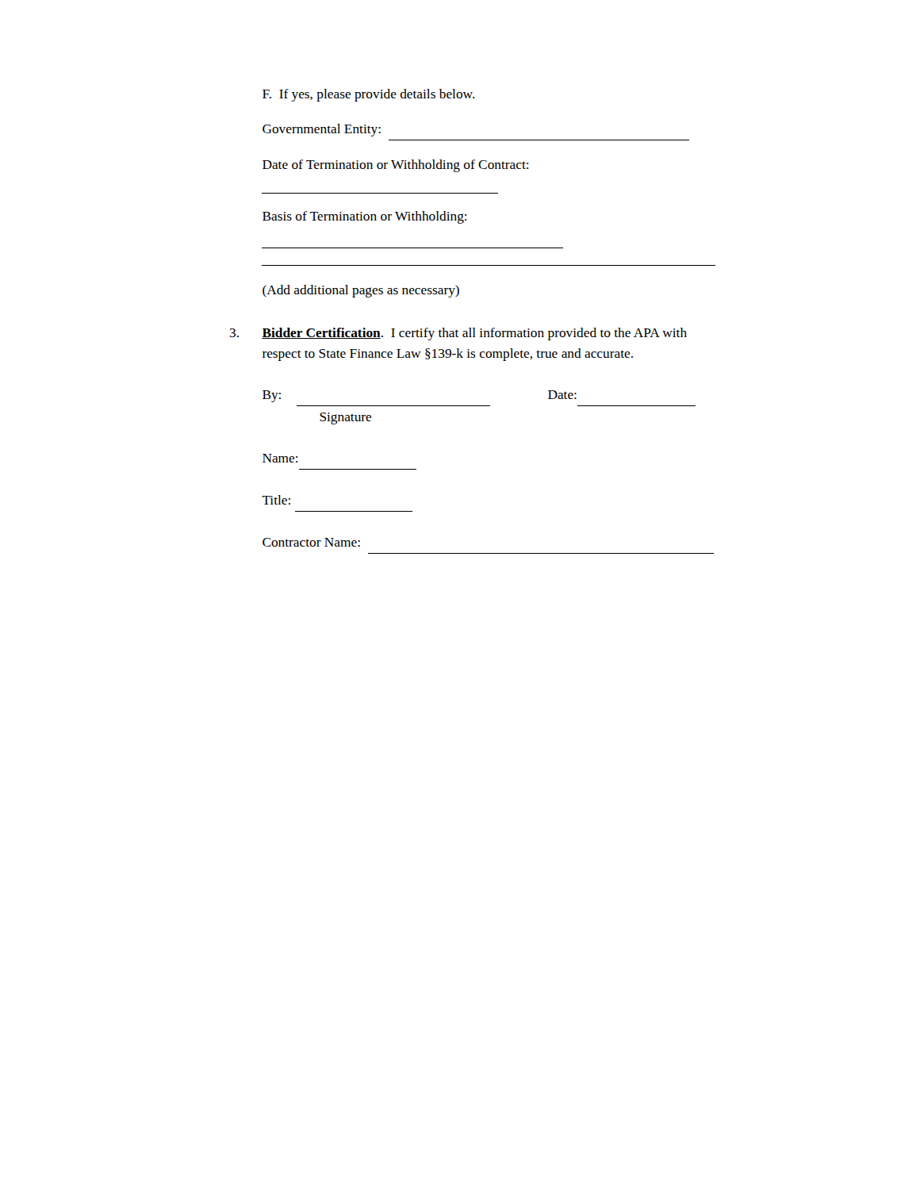F. If yes, please provide details below.
Governmental Entity:
Date of Termination or Withholding of Contract:
Basis of Termination or Withholding:
(Add additional pages as necessary)
Bidder Certification. I certify that all information provided to the APA with respect to State Finance Law §139-k is complete, true and accurate.
By: Date:
Signature
Name:
Title:
Contractor Name: